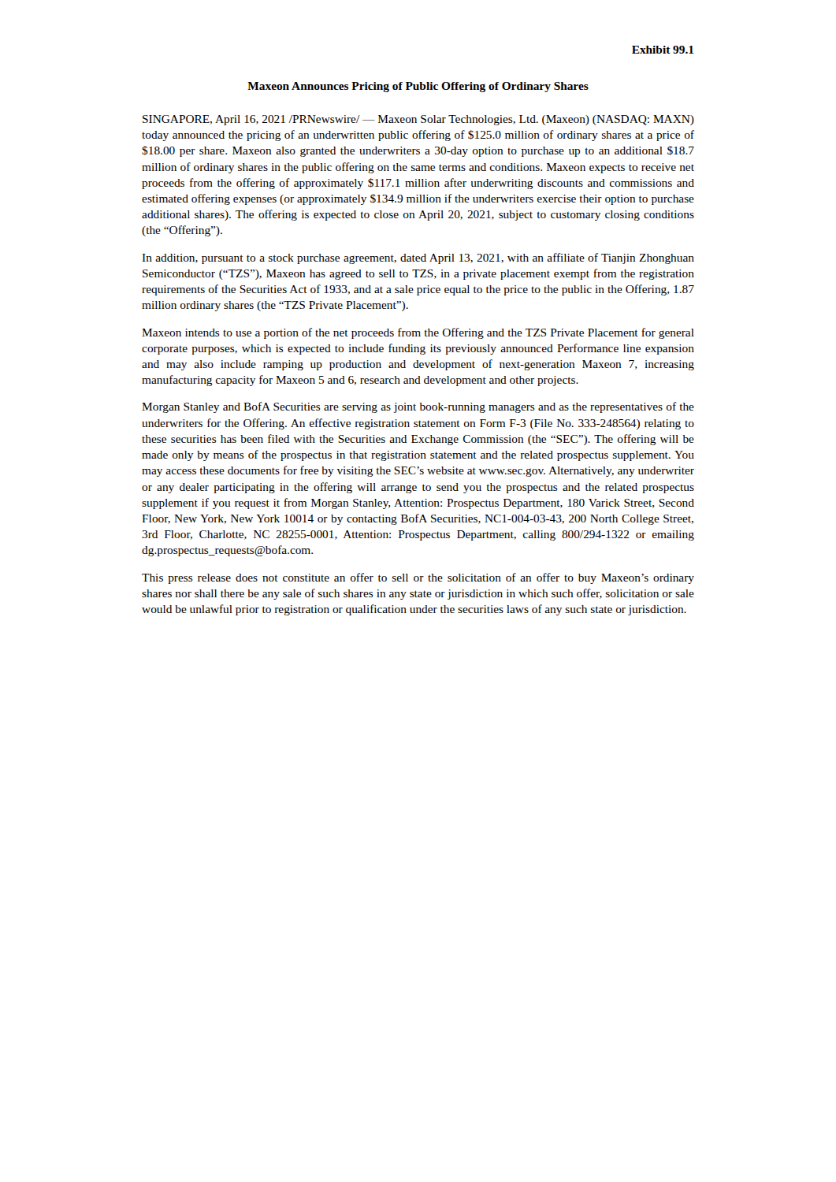Exhibit 99.1
Maxeon Announces Pricing of Public Offering of Ordinary Shares
SINGAPORE, April 16, 2021 /PRNewswire/ — Maxeon Solar Technologies, Ltd. (Maxeon) (NASDAQ: MAXN) today announced the pricing of an underwritten public offering of $125.0 million of ordinary shares at a price of $18.00 per share. Maxeon also granted the underwriters a 30-day option to purchase up to an additional $18.7 million of ordinary shares in the public offering on the same terms and conditions. Maxeon expects to receive net proceeds from the offering of approximately $117.1 million after underwriting discounts and commissions and estimated offering expenses (or approximately $134.9 million if the underwriters exercise their option to purchase additional shares). The offering is expected to close on April 20, 2021, subject to customary closing conditions (the “Offering”).
In addition, pursuant to a stock purchase agreement, dated April 13, 2021, with an affiliate of Tianjin Zhonghuan Semiconductor (“TZS”), Maxeon has agreed to sell to TZS, in a private placement exempt from the registration requirements of the Securities Act of 1933, and at a sale price equal to the price to the public in the Offering, 1.87 million ordinary shares (the “TZS Private Placement”).
Maxeon intends to use a portion of the net proceeds from the Offering and the TZS Private Placement for general corporate purposes, which is expected to include funding its previously announced Performance line expansion and may also include ramping up production and development of next-generation Maxeon 7, increasing manufacturing capacity for Maxeon 5 and 6, research and development and other projects.
Morgan Stanley and BofA Securities are serving as joint book-running managers and as the representatives of the underwriters for the Offering. An effective registration statement on Form F-3 (File No. 333-248564) relating to these securities has been filed with the Securities and Exchange Commission (the “SEC”). The offering will be made only by means of the prospectus in that registration statement and the related prospectus supplement. You may access these documents for free by visiting the SEC’s website at www.sec.gov. Alternatively, any underwriter or any dealer participating in the offering will arrange to send you the prospectus and the related prospectus supplement if you request it from Morgan Stanley, Attention: Prospectus Department, 180 Varick Street, Second Floor, New York, New York 10014 or by contacting BofA Securities, NC1-004-03-43, 200 North College Street, 3rd Floor, Charlotte, NC 28255-0001, Attention: Prospectus Department, calling 800/294-1322 or emailing dg.prospectus_requests@bofa.com.
This press release does not constitute an offer to sell or the solicitation of an offer to buy Maxeon’s ordinary shares nor shall there be any sale of such shares in any state or jurisdiction in which such offer, solicitation or sale would be unlawful prior to registration or qualification under the securities laws of any such state or jurisdiction.